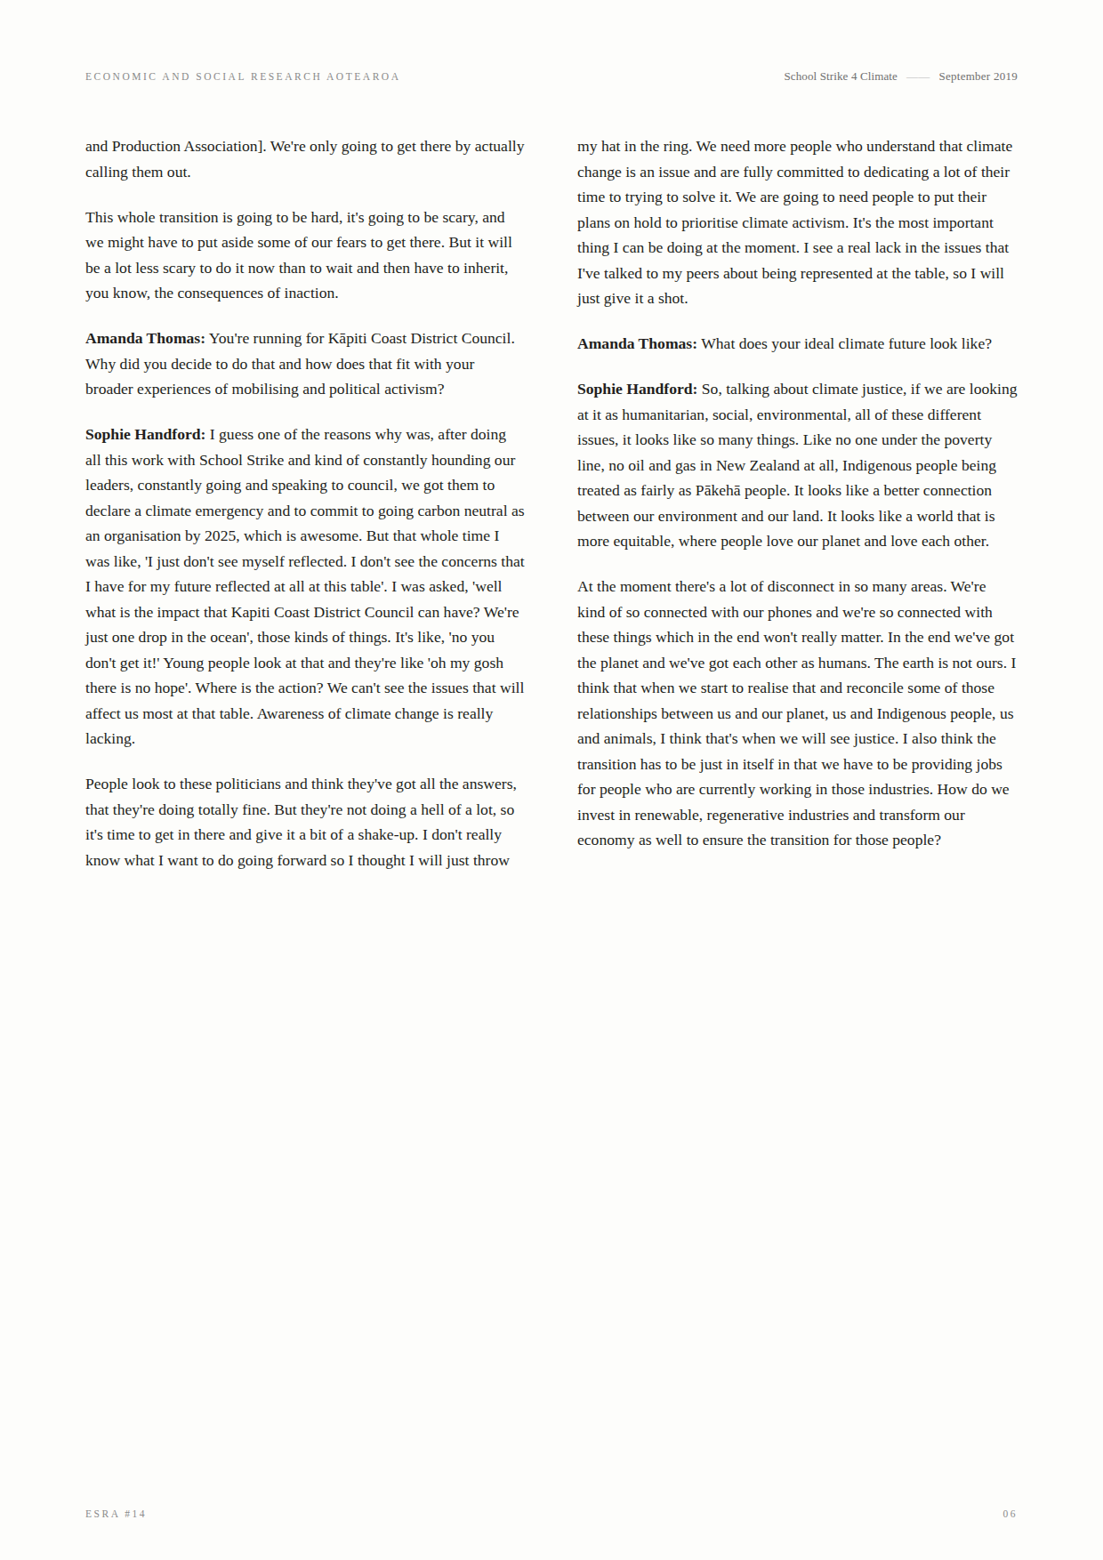Economic and Social Research Aotearoa
School Strike 4 Climate——September 2019
and Production Association]. We're only going to get there by actually calling them out.
This whole transition is going to be hard, it's going to be scary, and we might have to put aside some of our fears to get there. But it will be a lot less scary to do it now than to wait and then have to inherit, you know, the consequences of inaction.
Amanda Thomas: You're running for Kāpiti Coast District Council. Why did you decide to do that and how does that fit with your broader experiences of mobilising and political activism?
Sophie Handford: I guess one of the reasons why was, after doing all this work with School Strike and kind of constantly hounding our leaders, constantly going and speaking to council, we got them to declare a climate emergency and to commit to going carbon neutral as an organisation by 2025, which is awesome. But that whole time I was like, 'I just don't see myself reflected. I don't see the concerns that I have for my future reflected at all at this table'. I was asked, 'well what is the impact that Kapiti Coast District Council can have? We're just one drop in the ocean', those kinds of things. It's like, 'no you don't get it!' Young people look at that and they're like 'oh my gosh there is no hope'. Where is the action? We can't see the issues that will affect us most at that table. Awareness of climate change is really lacking.
People look to these politicians and think they've got all the answers, that they're doing totally fine. But they're not doing a hell of a lot, so it's time to get in there and give it a bit of a shake-up. I don't really know what I want to do going forward so I thought I will just throw my hat in the ring. We need more people who understand that climate change is an issue and are fully committed to dedicating a lot of their time to trying to solve it. We are going to need people to put their plans on hold to prioritise climate activism. It's the most important thing I can be doing at the moment. I see a real lack in the issues that I've talked to my peers about being represented at the table, so I will just give it a shot.
Amanda Thomas: What does your ideal climate future look like?
Sophie Handford: So, talking about climate justice, if we are looking at it as humanitarian, social, environmental, all of these different issues, it looks like so many things. Like no one under the poverty line, no oil and gas in New Zealand at all, Indigenous people being treated as fairly as Pākehā people. It looks like a better connection between our environment and our land. It looks like a world that is more equitable, where people love our planet and love each other.
At the moment there's a lot of disconnect in so many areas. We're kind of so connected with our phones and we're so connected with these things which in the end won't really matter. In the end we've got the planet and we've got each other as humans. The earth is not ours. I think that when we start to realise that and reconcile some of those relationships between us and our planet, us and Indigenous people, us and animals, I think that's when we will see justice. I also think the transition has to be just in itself in that we have to be providing jobs for people who are currently working in those industries. How do we invest in renewable, regenerative industries and transform our economy as well to ensure the transition for those people?
ESRA #14
06